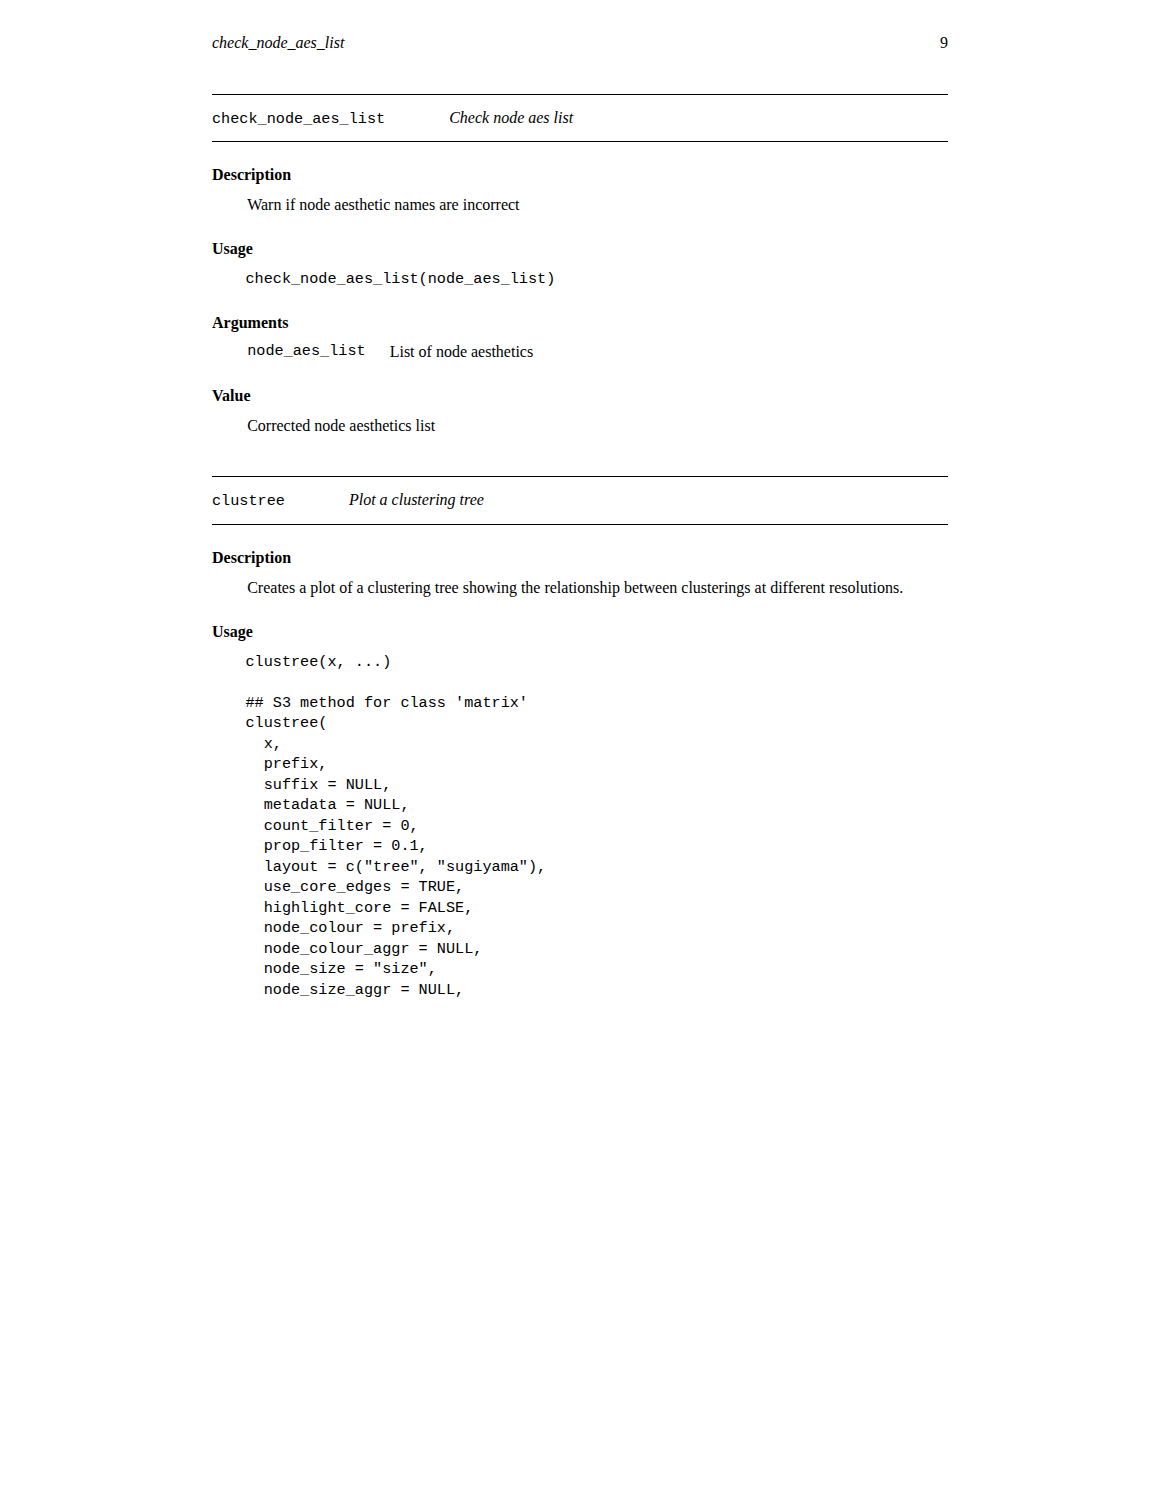check_node_aes_list 9
check_node_aes_list Check node aes list
Description
Warn if node aesthetic names are incorrect
Usage
check_node_aes_list(node_aes_list)
Arguments
node_aes_list
List of node aesthetics
Value
Corrected node aesthetics list
clustree Plot a clustering tree
Description
Creates a plot of a clustering tree showing the relationship between clusterings at different resolutions.
Usage
clustree(x, ...)

## S3 method for class 'matrix'
clustree(
  x,
  prefix,
  suffix = NULL,
  metadata = NULL,
  count_filter = 0,
  prop_filter = 0.1,
  layout = c("tree", "sugiyama"),
  use_core_edges = TRUE,
  highlight_core = FALSE,
  node_colour = prefix,
  node_colour_aggr = NULL,
  node_size = "size",
  node_size_aggr = NULL,